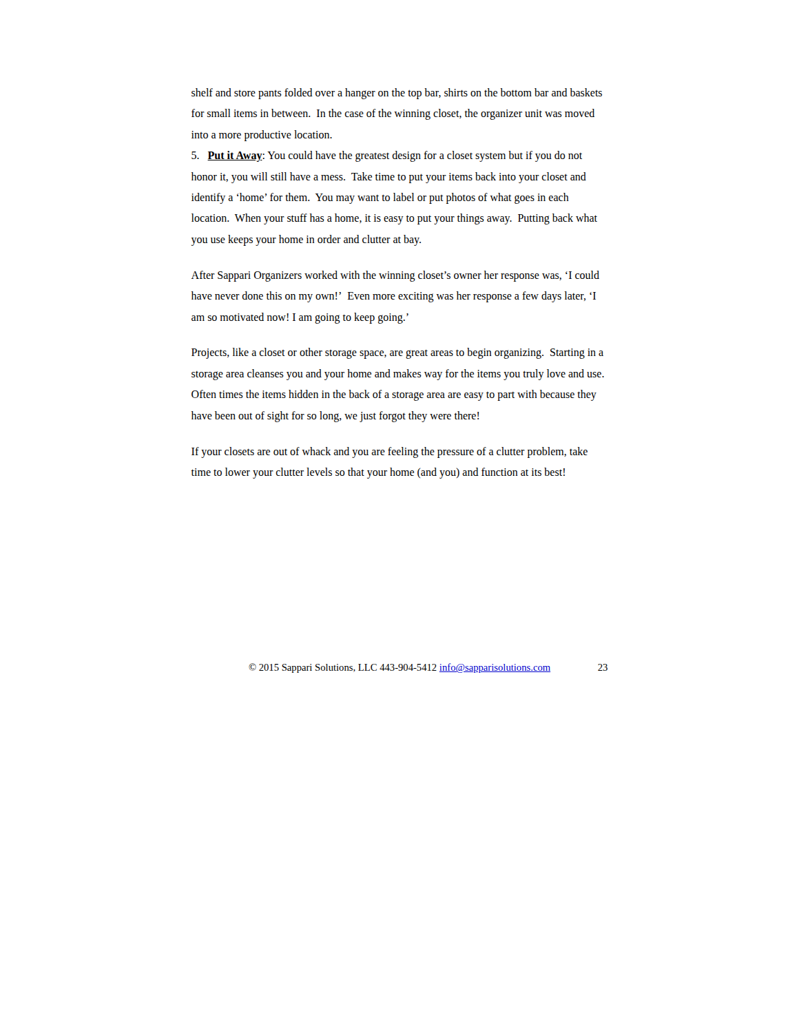shelf and store pants folded over a hanger on the top bar, shirts on the bottom bar and baskets for small items in between. In the case of the winning closet, the organizer unit was moved into a more productive location.
5. Put it Away: You could have the greatest design for a closet system but if you do not honor it, you will still have a mess. Take time to put your items back into your closet and identify a ‘home’ for them. You may want to label or put photos of what goes in each location. When your stuff has a home, it is easy to put your things away. Putting back what you use keeps your home in order and clutter at bay.
After Sappari Organizers worked with the winning closet’s owner her response was, ‘I could have never done this on my own!’ Even more exciting was her response a few days later, ‘I am so motivated now! I am going to keep going.’
Projects, like a closet or other storage space, are great areas to begin organizing. Starting in a storage area cleanses you and your home and makes way for the items you truly love and use. Often times the items hidden in the back of a storage area are easy to part with because they have been out of sight for so long, we just forgot they were there!
If your closets are out of whack and you are feeling the pressure of a clutter problem, take time to lower your clutter levels so that your home (and you) and function at its best!
© 2015 Sappari Solutions, LLC 443-904-5412 info@sapparisolutions.com 23